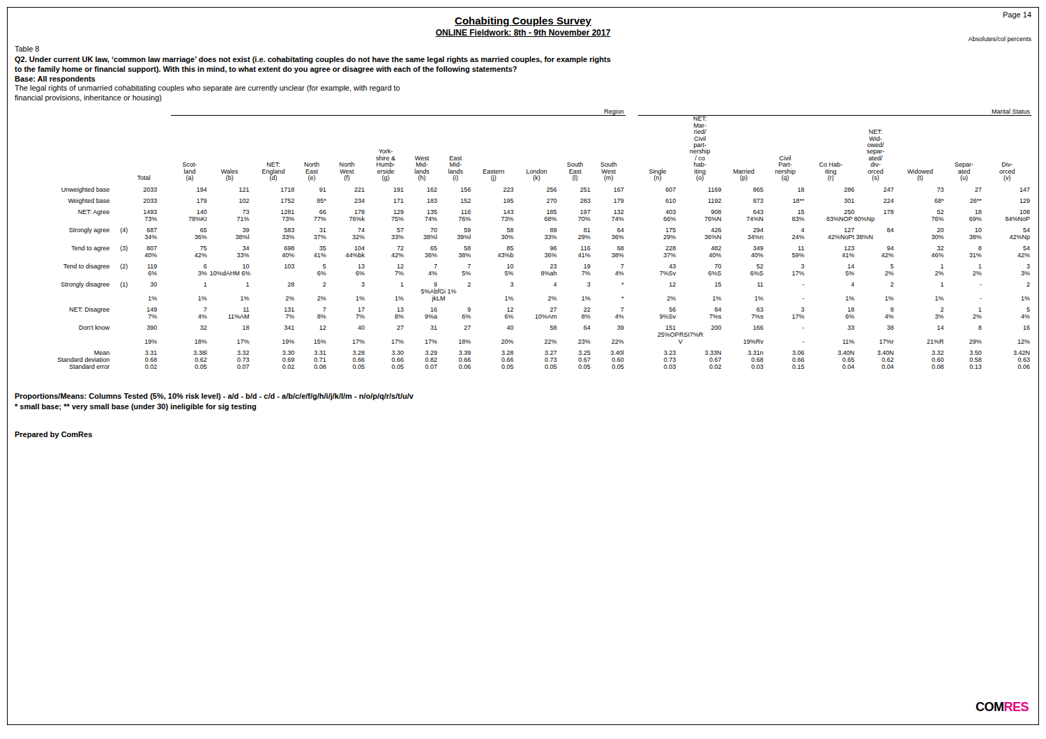Page 14
Cohabiting Couples Survey
ONLINE Fieldwork: 8th - 9th November 2017
Absolutes/col percents
Table 8
Q2. Under current UK law, ‘common law marriage’ does not exist (i.e. cohabitating couples do not have the same legal rights as married couples, for example rights
to the family home or financial support). With this in mind, to what extent do you agree or disagree with each of the following statements?
Base: All respondents
The legal rights of unmarried cohabitating couples who separate are currently unclear (for example, with regard to
financial provisions, inheritance or housing)
| | | | | Region | | Marital Status |
| | | Total | | Scot- land (a) | Wales (b) | NET: England (d) | North East (e) | North West (f) | York- shire & Humb- erside (g) | West Mid- lands (h) | East Mid- lands (i) | Eastern (j) | London (k) | South East (l) | South West (m) | | Single (n) | NET: Mar- ried/ Civil part- nership / co hab- iting (o) | Married (p) | Civil Part- nership (q) | Co Hab- iting (r) | NET: Wid- owed/ separ- ated/ div- orced (s) | Widowed (t) | Separ- ated (u) | Div- orced (v) |
| Unweighted base | | 2033 | | 194 | 121 | 1718 | 91 | 221 | 191 | 162 | 156 | 223 | 256 | 251 | 167 | | 607 | 1169 | 865 | 18 | 286 | 247 | 73 | 27 | 147 |
| Weighted base | | 2033 | | 179 | 102 | 1752 | 85* | 234 | 171 | 183 | 152 | 195 | 270 | 283 | 179 | | 610 | 1192 | 873 | 18** | 301 | 224 | 68* | 26** | 129 |
| NET: Agree | | 1493 | | 140 | 73 | 1281 | 66 | 178 | 129 | 135 | 116 | 143 | 185 | 197 | 132 | | 403 | 908 | 643 | 15 | 250 | 178 | 52 | 18 | 108 |
| | | 73% | | 78%KI | 71% | 73% | 77% | 76%k | 75% | 74% | 76% | 73% | 68% | 70% | 74% | | 66% | 76%N | 74%N | 83% | 83%NOP 80%Np | 76% | 69% | 84%NoP |
| Strongly agree | (4) | 687 | | 65 | 39 | 583 | 31 | 74 | 57 | 70 | 59 | 58 | 89 | 81 | 64 | | 175 | 426 | 294 | 4 | 127 | 84 | 20 | 10 | 54 |
| | | 34% | | 36% | 38%l | 33% | 37% | 32% | 33% | 38%l | 39%l | 30% | 33% | 29% | 36% | | 29% | 36%N | 34%n | 24% | 42%NoPt 38%N | 30% | 38% | 42%Np |
| Tend to agree | (3) | 807 | | 75 | 34 | 698 | 35 | 104 | 72 | 65 | 58 | 85 | 96 | 116 | 68 | | 228 | 482 | 349 | 11 | 123 | 94 | 32 | 8 | 54 |
| | | 40% | | 42% | 33% | 40% | 41% | 44%bk | 42% | 36% | 38% | 43%b | 36% | 41% | 38% | | 37% | 40% | 40% | 59% | 41% | 42% | 46% | 31% | 42% |
| Tend to disagree | (2) | 119 | | 6 | 10 | 103 | 5 | 13 | 12 | 7 | 7 | 10 | 23 | 19 | 7 | | 43 | 70 | 52 | 3 | 14 | 5 | 1 | 1 | 3 |
| | | 6% | | 3% | 10%dAHM 6% | 6% | 6% | 7% | 4% | 5% | 5% | 8%ah | 7% | 4% | | 7%Sv | 6%S | 6%S | 17% | 5% | 2% | 2% | 2% | 3% |
| Strongly disagree | (1) | 30 | | 1 | 1 | 28 | 2 | 3 | 1 | 9 | 2 | 3 | 4 | 3 | * | | 12 | 15 | 11 | - | 4 | 2 | 1 | - | 2 |
| | | 1% | | 1% | 1% | 2% | 2% | 1% | 1% | 5%AbfGi 1% jkLM | 1% | 2% | 1% | * | | 2% | 1% | 1% | - | 1% | 1% | 1% | - | 1% |
| NET: Disagree | | 149 | | 7 | 11 | 131 | 7 | 17 | 13 | 16 | 9 | 12 | 27 | 22 | 7 | | 56 | 84 | 63 | 3 | 18 | 8 | 2 | 1 | 5 |
| | | 7% | | 4% | 11%AM | 7% | 8% | 7% | 8% | 9%a | 6% | 6% | 10%Am | 8% | 4% | | 9%Sv | 7%s | 7%s | 17% | 6% | 4% | 3% | 2% | 4% |
| Don't know | | 390 | | 32 | 18 | 341 | 12 | 40 | 27 | 31 | 27 | 40 | 58 | 64 | 39 | | 151 | 200 | 166 | - | 33 | 38 | 14 | 8 | 16 |
| | | 19% | | 18% | 17% | 19% | 15% | 17% | 17% | 17% | 18% | 20% | 22% | 23% | 22% | | 25%OPRSI7%R V | 19%Rv | - | 11% | 17%r | 21%R | 29% | 12% |
| Mean | | 3.31 | | 3.38l | 3.32 | 3.30 | 3.31 | 3.28 | 3.30 | 3.29 | 3.39 | 3.28 | 3.27 | 3.25 | 3.40l | | 3.23 | 3.33N | 3.31n | 3.06 | 3.40N | 3.40N | 3.32 | 3.50 | 3.42N |
| Standard deviation | | 0.68 | | 0.62 | 0.73 | 0.69 | 0.71 | 0.66 | 0.66 | 0.82 | 0.66 | 0.66 | 0.73 | 0.67 | 0.60 | | 0.73 | 0.67 | 0.68 | 0.66 | 0.65 | 0.62 | 0.60 | 0.58 | 0.63 |
| Standard error | | 0.02 | | 0.05 | 0.07 | 0.02 | 0.08 | 0.05 | 0.05 | 0.07 | 0.06 | 0.05 | 0.05 | 0.05 | 0.05 | | 0.03 | 0.02 | 0.03 | 0.15 | 0.04 | 0.04 | 0.08 | 0.13 | 0.06 |
Proportions/Means: Columns Tested (5%, 10% risk level) - a/d - b/d - c/d - a/b/c/e/f/g/h/i/j/k/l/m - n/o/p/q/r/s/t/u/v
* small base; ** very small base (under 30) ineligible for sig testing
Prepared by ComRes
COMRES